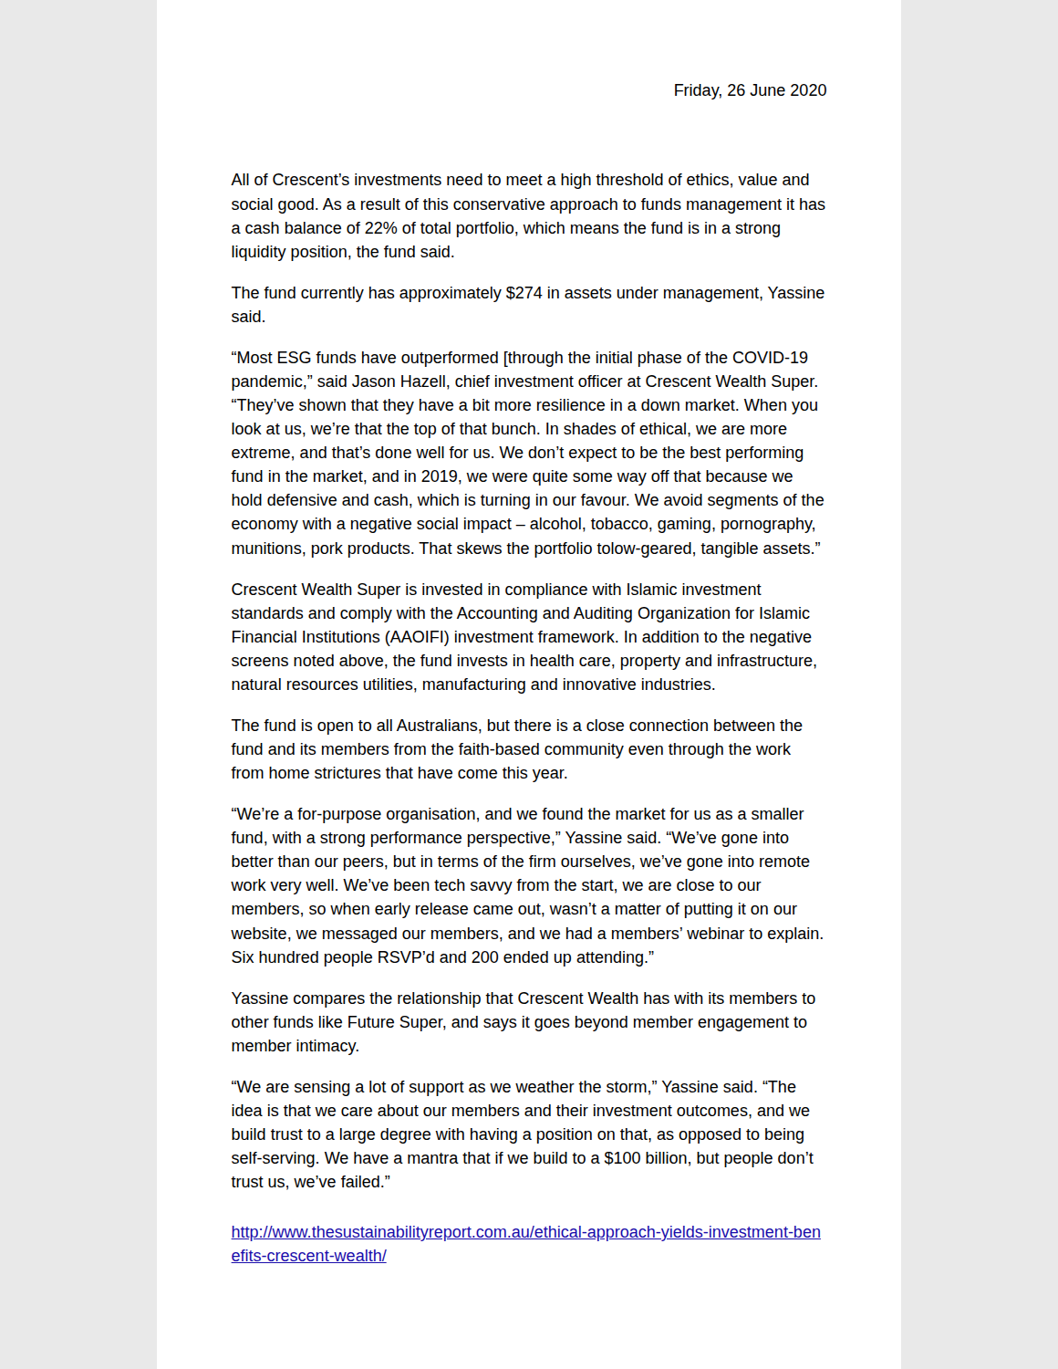Friday, 26 June 2020
All of Crescent’s investments need to meet a high threshold of ethics, value and social good. As a result of this conservative approach to funds management it has a cash balance of 22% of total portfolio, which means the fund is in a strong liquidity position, the fund said.
The fund currently has approximately $274 in assets under management, Yassine said.
“Most ESG funds have outperformed [through the initial phase of the COVID-19 pandemic,” said Jason Hazell, chief investment officer at Crescent Wealth Super. “They’ve shown that they have a bit more resilience in a down market. When you look at us, we’re that the top of that bunch. In shades of ethical, we are more extreme, and that’s done well for us. We don’t expect to be the best performing fund in the market, and in 2019, we were quite some way off that because we hold defensive and cash, which is turning in our favour. We avoid segments of the economy with a negative social impact – alcohol, tobacco, gaming, pornography, munitions, pork products. That skews the portfolio tolow-geared, tangible assets.”
Crescent Wealth Super is invested in compliance with Islamic investment standards and comply with the Accounting and Auditing Organization for Islamic Financial Institutions (AAOIFI) investment framework. In addition to the negative screens noted above, the fund invests in health care, property and infrastructure, natural resources utilities, manufacturing and innovative industries.
The fund is open to all Australians, but there is a close connection between the fund and its members from the faith-based community even through the work from home strictures that have come this year.
“We’re a for-purpose organisation, and we found the market for us as a smaller fund, with a strong performance perspective,” Yassine said. “We’ve gone into better than our peers, but in terms of the firm ourselves, we’ve gone into remote work very well. We’ve been tech savvy from the start, we are close to our members, so when early release came out, wasn’t a matter of putting it on our website, we messaged our members, and we had a members’ webinar to explain. Six hundred people RSVP’d and 200 ended up attending.”
Yassine compares the relationship that Crescent Wealth has with its members to other funds like Future Super, and says it goes beyond member engagement to member intimacy.
“We are sensing a lot of support as we weather the storm,” Yassine said. “The idea is that we care about our members and their investment outcomes, and we build trust to a large degree with having a position on that, as opposed to being self-serving. We have a mantra that if we build to a $100 billion, but people don’t trust us, we’ve failed.”
http://www.thesustainabilityreport.com.au/ethical-approach-yields-investment-benefits-crescent-wealth/